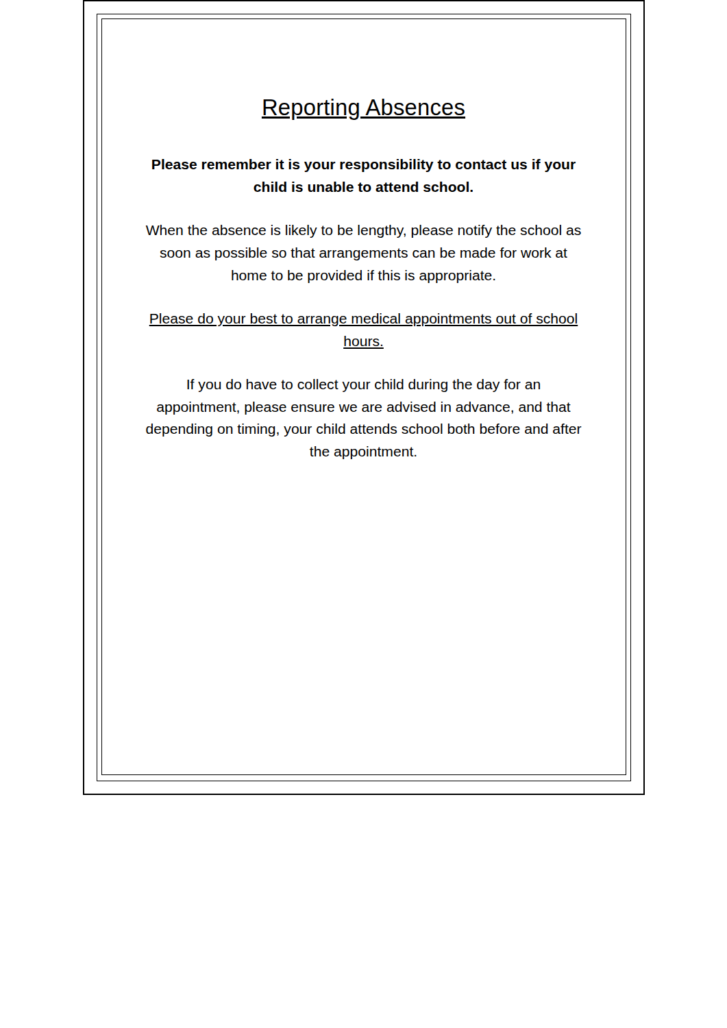Reporting Absences
Please remember it is your responsibility to contact us if your child is unable to attend school.
When the absence is likely to be lengthy, please notify the school as soon as possible so that arrangements can be made for work at home to be provided if this is appropriate.
Please do your best to arrange medical appointments out of school hours.
If you do have to collect your child during the day for an appointment, please ensure we are advised in advance, and that depending on timing, your child attends school both before and after the appointment.